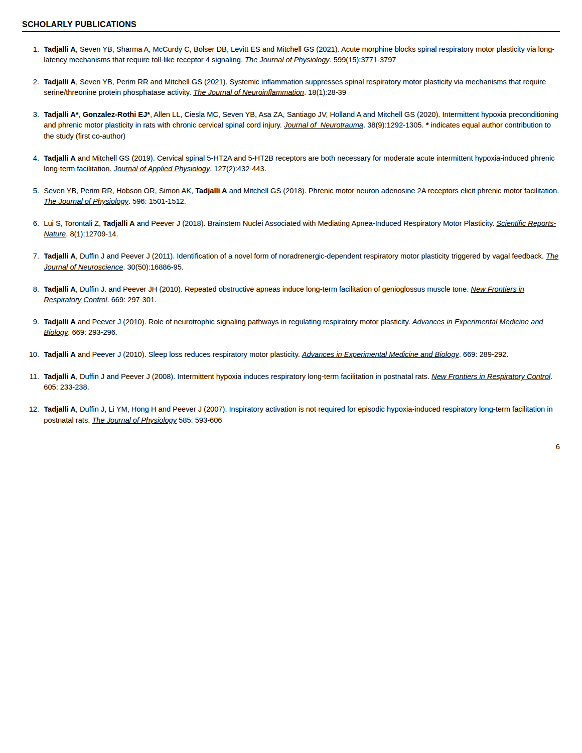SCHOLARLY PUBLICATIONS
Tadjalli A, Seven YB, Sharma A, McCurdy C, Bolser DB, Levitt ES and Mitchell GS (2021). Acute morphine blocks spinal respiratory motor plasticity via long-latency mechanisms that require toll-like receptor 4 signaling. The Journal of Physiology. 599(15):3771-3797
Tadjalli A, Seven YB, Perim RR and Mitchell GS (2021). Systemic inflammation suppresses spinal respiratory motor plasticity via mechanisms that require serine/threonine protein phosphatase activity. The Journal of Neuroinflammation. 18(1):28-39
Tadjalli A*, Gonzalez-Rothi EJ*, Allen LL, Ciesla MC, Seven YB, Asa ZA, Santiago JV, Holland A and Mitchell GS (2020). Intermittent hypoxia preconditioning and phrenic motor plasticity in rats with chronic cervical spinal cord injury. Journal of Neurotrauma. 38(9):1292-1305. * indicates equal author contribution to the study (first co-author)
Tadjalli A and Mitchell GS (2019). Cervical spinal 5-HT2A and 5-HT2B receptors are both necessary for moderate acute intermittent hypoxia-induced phrenic long-term facilitation. Journal of Applied Physiology. 127(2):432-443.
Seven YB, Perim RR, Hobson OR, Simon AK, Tadjalli A and Mitchell GS (2018). Phrenic motor neuron adenosine 2A receptors elicit phrenic motor facilitation. The Journal of Physiology. 596: 1501-1512.
Lui S, Torontali Z, Tadjalli A and Peever J (2018). Brainstem Nuclei Associated with Mediating Apnea-Induced Respiratory Motor Plasticity. Scientific Reports-Nature. 8(1):12709-14.
Tadjalli A, Duffin J and Peever J (2011). Identification of a novel form of noradrenergic-dependent respiratory motor plasticity triggered by vagal feedback. The Journal of Neuroscience. 30(50):16886-95.
Tadjalli A, Duffin J. and Peever JH (2010). Repeated obstructive apneas induce long-term facilitation of genioglossus muscle tone. New Frontiers in Respiratory Control. 669: 297-301.
Tadjalli A and Peever J (2010). Role of neurotrophic signaling pathways in regulating respiratory motor plasticity. Advances in Experimental Medicine and Biology. 669: 293-296.
Tadjalli A and Peever J (2010). Sleep loss reduces respiratory motor plasticity. Advances in Experimental Medicine and Biology. 669: 289-292.
Tadjalli A, Duffin J and Peever J (2008). Intermittent hypoxia induces respiratory long-term facilitation in postnatal rats. New Frontiers in Respiratory Control. 605: 233-238.
Tadjalli A, Duffin J, Li YM, Hong H and Peever J (2007). Inspiratory activation is not required for episodic hypoxia-induced respiratory long-term facilitation in postnatal rats. The Journal of Physiology 585: 593-606
6